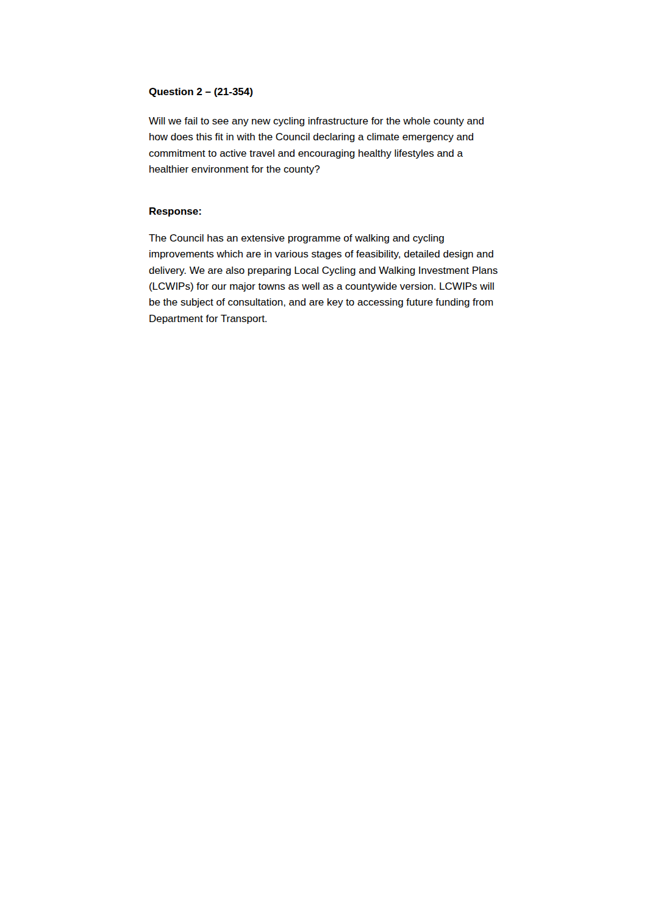Question 2 – (21-354)
Will we fail to see any new cycling infrastructure for the whole county and how does this fit in with the Council declaring a climate emergency and commitment to active travel and encouraging healthy lifestyles and a healthier environment for the county?
Response:
The Council has an extensive programme of walking and cycling improvements which are in various stages of feasibility, detailed design and delivery. We are also preparing Local Cycling and Walking Investment Plans (LCWIPs) for our major towns as well as a countywide version. LCWIPs will be the subject of consultation, and are key to accessing future funding from Department for Transport.